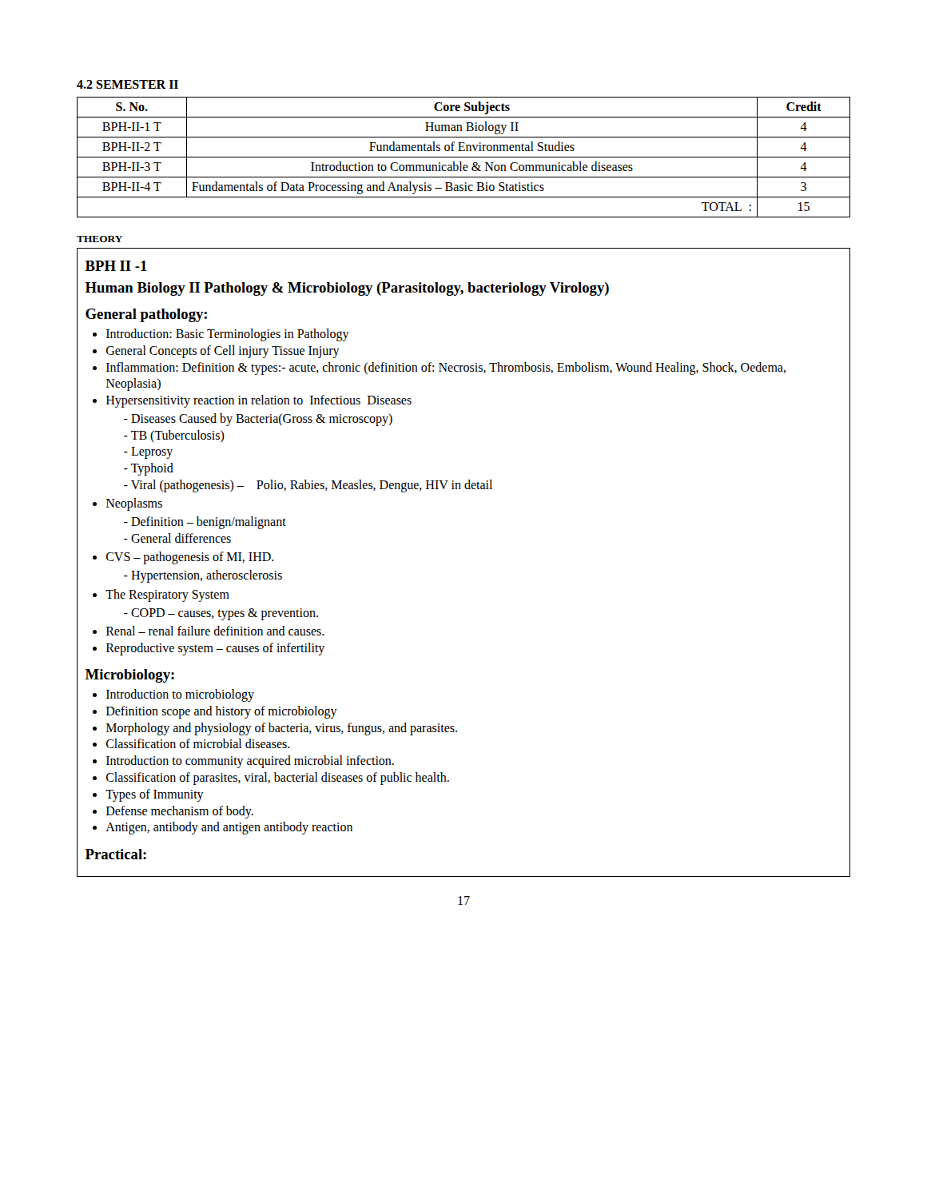4.2 SEMESTER II
| S. No. | Core Subjects | Credit |
| --- | --- | --- |
| BPH-II-1 T | Human Biology II | 4 |
| BPH-II-2 T | Fundamentals of Environmental Studies | 4 |
| BPH-II-3 T | Introduction to Communicable & Non Communicable diseases | 4 |
| BPH-II-4 T | Fundamentals of Data Processing and Analysis – Basic Bio Statistics | 3 |
| TOTAL : | 15 |
THEORY
BPH II -1
Human Biology II Pathology & Microbiology (Parasitology, bacteriology Virology)
General pathology:
Introduction: Basic Terminologies in Pathology
General Concepts of Cell injury Tissue Injury
Inflammation: Definition & types:- acute, chronic (definition of: Necrosis, Thrombosis, Embolism, Wound Healing, Shock, Oedema, Neoplasia)
Hypersensitivity reaction in relation to Infectious Diseases
Diseases Caused by Bacteria(Gross & microscopy)
TB (Tuberculosis)
Leprosy
Typhoid
Viral (pathogenesis) – Polio, Rabies, Measles, Dengue, HIV in detail
Neoplasms
Definition – benign/malignant
General differences
CVS – pathogenesis of MI, IHD.
Hypertension, atherosclerosis
The Respiratory System
COPD – causes, types & prevention.
Renal – renal failure definition and causes.
Reproductive system – causes of infertility
Microbiology:
Introduction to microbiology
Definition scope and history of microbiology
Morphology and physiology of bacteria, virus, fungus, and parasites.
Classification of microbial diseases.
Introduction to community acquired microbial infection.
Classification of parasites, viral, bacterial diseases of public health.
Types of Immunity
Defense mechanism of body.
Antigen, antibody and antigen antibody reaction
Practical:
17